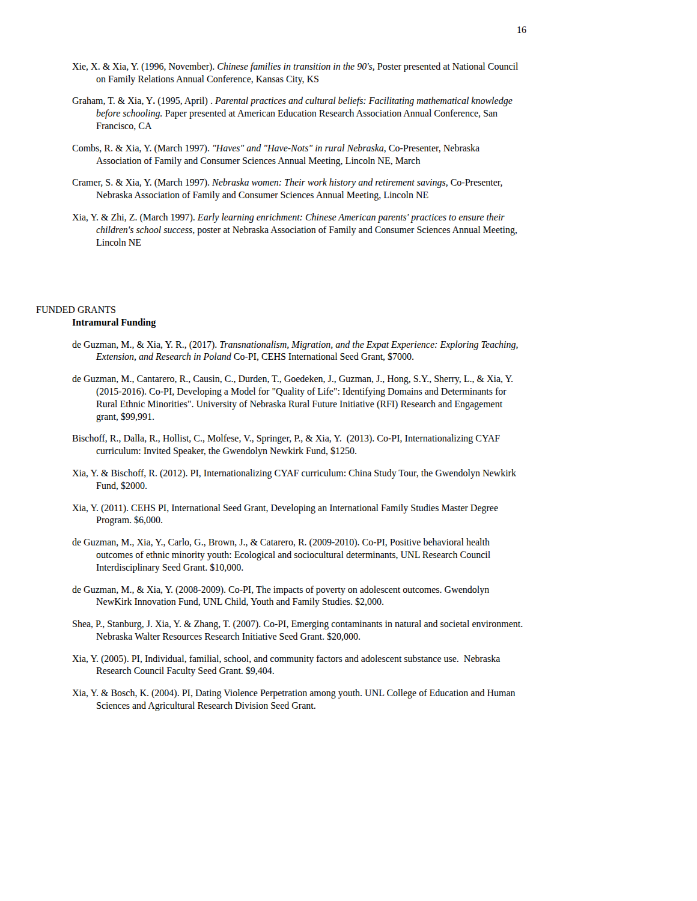16
Xie, X. & Xia, Y. (1996, November). Chinese families in transition in the 90's, Poster presented at National Council on Family Relations Annual Conference, Kansas City, KS
Graham, T. & Xia, Y. (1995, April) . Parental practices and cultural beliefs: Facilitating mathematical knowledge before schooling. Paper presented at American Education Research Association Annual Conference, San Francisco, CA
Combs, R. & Xia, Y. (March 1997). "Haves" and "Have-Nots" in rural Nebraska, Co-Presenter, Nebraska Association of Family and Consumer Sciences Annual Meeting, Lincoln NE, March
Cramer, S. & Xia, Y. (March 1997). Nebraska women: Their work history and retirement savings, Co-Presenter, Nebraska Association of Family and Consumer Sciences Annual Meeting, Lincoln NE
Xia, Y. & Zhi, Z. (March 1997). Early learning enrichment: Chinese American parents' practices to ensure their children's school success, poster at Nebraska Association of Family and Consumer Sciences Annual Meeting, Lincoln NE
FUNDED GRANTS
Intramural Funding
de Guzman, M., & Xia, Y. R., (2017). Transnationalism, Migration, and the Expat Experience: Exploring Teaching, Extension, and Research in Poland Co-PI, CEHS International Seed Grant, $7000.
de Guzman, M., Cantarero, R., Causin, C., Durden, T., Goedeken, J., Guzman, J., Hong, S.Y., Sherry, L., & Xia, Y. (2015-2016). Co-PI, Developing a Model for "Quality of Life": Identifying Domains and Determinants for Rural Ethnic Minorities". University of Nebraska Rural Future Initiative (RFI) Research and Engagement grant, $99,991.
Bischoff, R., Dalla, R., Hollist, C., Molfese, V., Springer, P., & Xia, Y. (2013). Co-PI, Internationalizing CYAF curriculum: Invited Speaker, the Gwendolyn Newkirk Fund, $1250.
Xia, Y. & Bischoff, R. (2012). PI, Internationalizing CYAF curriculum: China Study Tour, the Gwendolyn Newkirk Fund, $2000.
Xia, Y. (2011). CEHS PI, International Seed Grant, Developing an International Family Studies Master Degree Program. $6,000.
de Guzman, M., Xia, Y., Carlo, G., Brown, J., & Catarero, R. (2009-2010). Co-PI, Positive behavioral health outcomes of ethnic minority youth: Ecological and sociocultural determinants, UNL Research Council Interdisciplinary Seed Grant. $10,000.
de Guzman, M., & Xia, Y. (2008-2009). Co-PI, The impacts of poverty on adolescent outcomes. Gwendolyn NewKirk Innovation Fund, UNL Child, Youth and Family Studies. $2,000.
Shea, P., Stanburg, J. Xia, Y. & Zhang, T. (2007). Co-PI, Emerging contaminants in natural and societal environment. Nebraska Walter Resources Research Initiative Seed Grant. $20,000.
Xia, Y. (2005). PI, Individual, familial, school, and community factors and adolescent substance use. Nebraska Research Council Faculty Seed Grant. $9,404.
Xia, Y. & Bosch, K. (2004). PI, Dating Violence Perpetration among youth. UNL College of Education and Human Sciences and Agricultural Research Division Seed Grant.